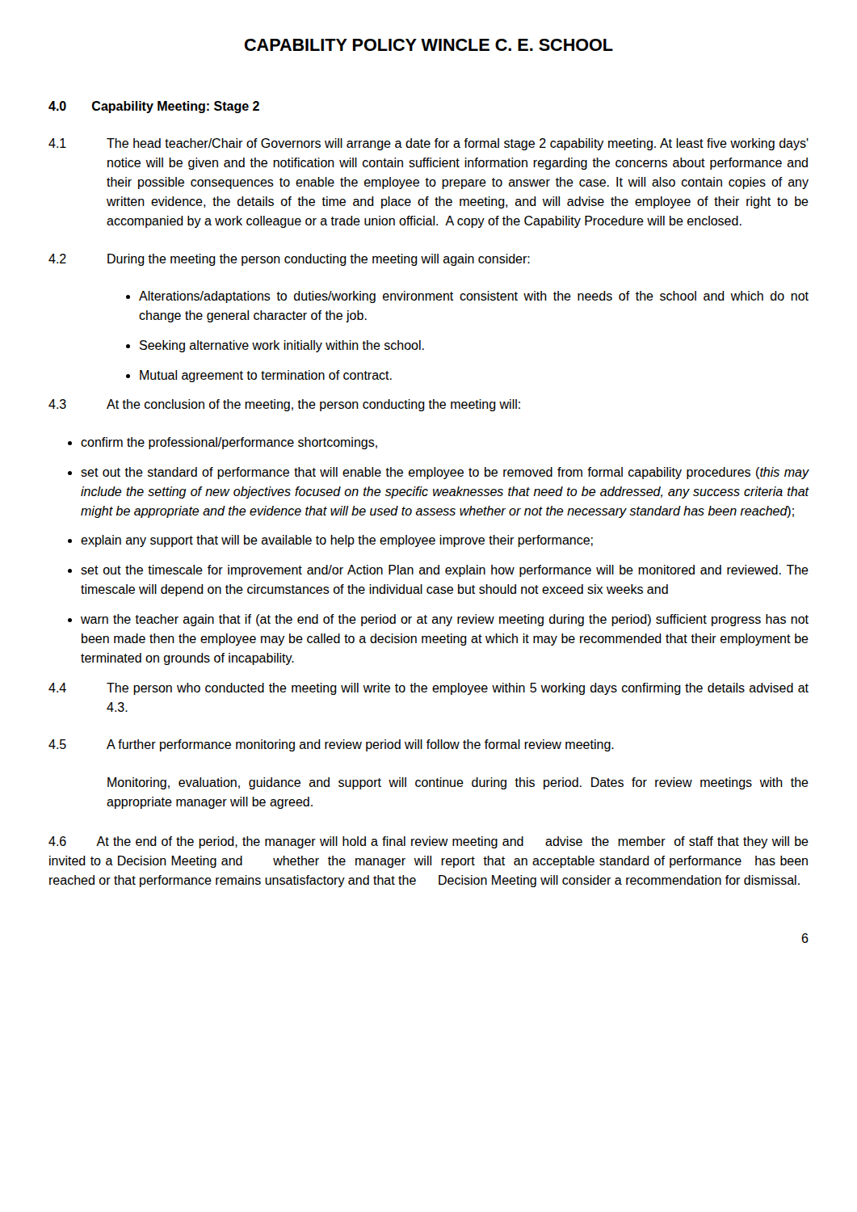CAPABILITY POLICY WINCLE C. E. SCHOOL
4.0 Capability Meeting: Stage 2
4.1
The head teacher/Chair of Governors will arrange a date for a formal stage 2 capability meeting. At least five working days' notice will be given and the notification will contain sufficient information regarding the concerns about performance and their possible consequences to enable the employee to prepare to answer the case. It will also contain copies of any written evidence, the details of the time and place of the meeting, and will advise the employee of their right to be accompanied by a work colleague or a trade union official. A copy of the Capability Procedure will be enclosed.
4.2
During the meeting the person conducting the meeting will again consider:
Alterations/adaptations to duties/working environment consistent with the needs of the school and which do not change the general character of the job.
Seeking alternative work initially within the school.
Mutual agreement to termination of contract.
4.3
At the conclusion of the meeting, the person conducting the meeting will:
confirm the professional/performance shortcomings,
set out the standard of performance that will enable the employee to be removed from formal capability procedures (this may include the setting of new objectives focused on the specific weaknesses that need to be addressed, any success criteria that might be appropriate and the evidence that will be used to assess whether or not the necessary standard has been reached);
explain any support that will be available to help the employee improve their performance;
set out the timescale for improvement and/or Action Plan and explain how performance will be monitored and reviewed. The timescale will depend on the circumstances of the individual case but should not exceed six weeks and
warn the teacher again that if (at the end of the period or at any review meeting during the period) sufficient progress has not been made then the employee may be called to a decision meeting at which it may be recommended that their employment be terminated on grounds of incapability.
4.4
The person who conducted the meeting will write to the employee within 5 working days confirming the details advised at 4.3.
4.5
A further performance monitoring and review period will follow the formal review meeting.
Monitoring, evaluation, guidance and support will continue during this period. Dates for review meetings with the appropriate manager will be agreed.
4.6 At the end of the period, the manager will hold a final review meeting and advise the member of staff that they will be invited to a Decision Meeting and whether the manager will report that an acceptable standard of performance has been reached or that performance remains unsatisfactory and that the Decision Meeting will consider a recommendation for dismissal.
6